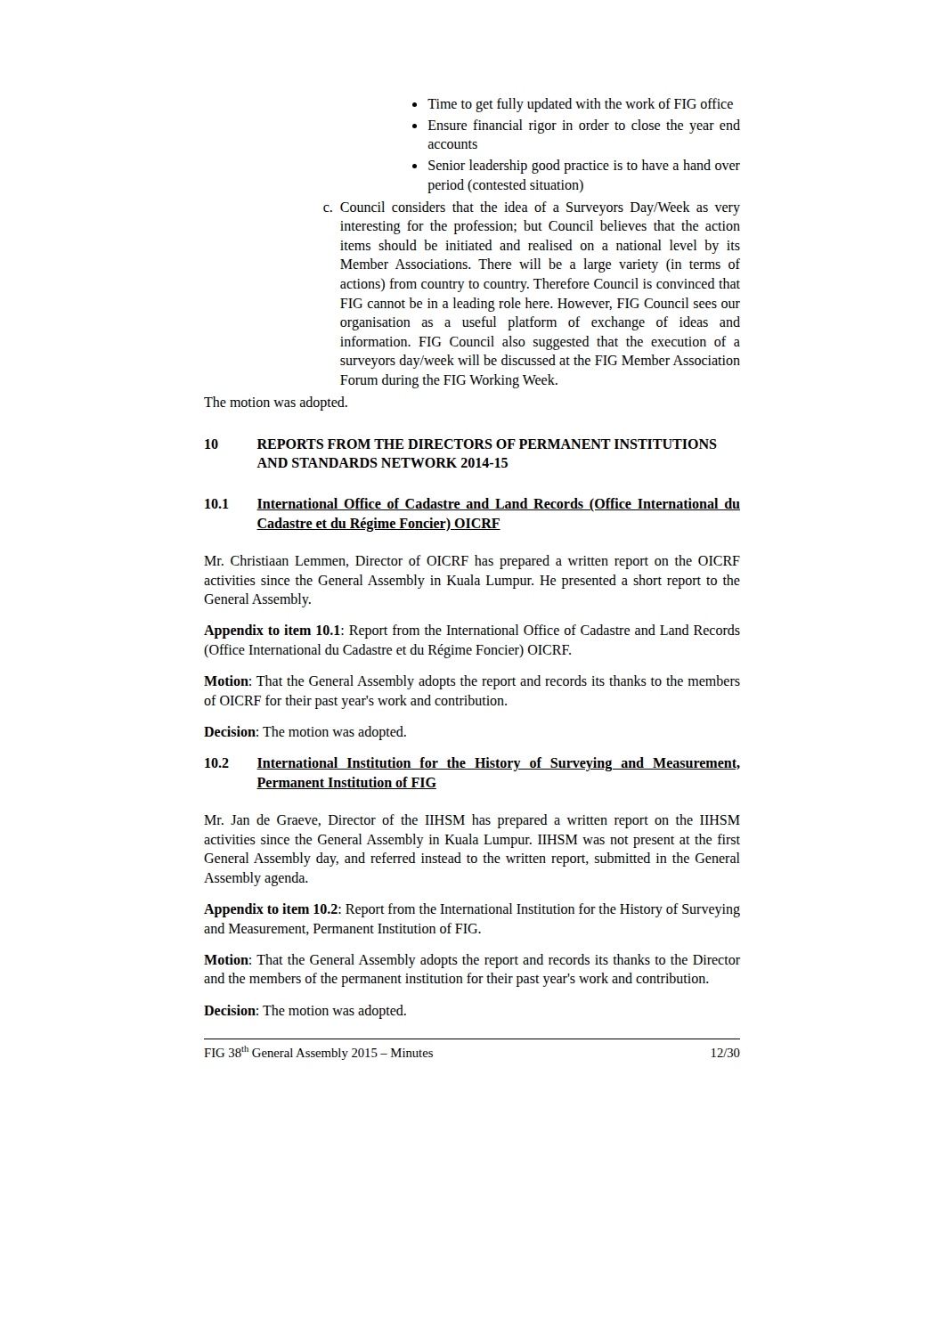Time to get fully updated with the work of FIG office
Ensure financial rigor in order to close the year end accounts
Senior leadership good practice is to have a hand over period (contested situation)
Council considers that the idea of a Surveyors Day/Week as very interesting for the profession; but Council believes that the action items should be initiated and realised on a national level by its Member Associations. There will be a large variety (in terms of actions) from country to country. Therefore Council is convinced that FIG cannot be in a leading role here. However, FIG Council sees our organisation as a useful platform of exchange of ideas and information. FIG Council also suggested that the execution of a surveyors day/week will be discussed at the FIG Member Association Forum during the FIG Working Week.
The motion was adopted.
10 REPORTS FROM THE DIRECTORS OF PERMANENT INSTITUTIONS AND STANDARDS NETWORK 2014-15
10.1 International Office of Cadastre and Land Records (Office International du Cadastre et du Régime Foncier) OICRF
Mr. Christiaan Lemmen, Director of OICRF has prepared a written report on the OICRF activities since the General Assembly in Kuala Lumpur. He presented a short report to the General Assembly.
Appendix to item 10.1: Report from the International Office of Cadastre and Land Records (Office International du Cadastre et du Régime Foncier) OICRF.
Motion: That the General Assembly adopts the report and records its thanks to the members of OICRF for their past year's work and contribution.
Decision: The motion was adopted.
10.2 International Institution for the History of Surveying and Measurement, Permanent Institution of FIG
Mr. Jan de Graeve, Director of the IIHSM has prepared a written report on the IIHSM activities since the General Assembly in Kuala Lumpur. IIHSM was not present at the first General Assembly day, and referred instead to the written report, submitted in the General Assembly agenda.
Appendix to item 10.2: Report from the International Institution for the History of Surveying and Measurement, Permanent Institution of FIG.
Motion: That the General Assembly adopts the report and records its thanks to the Director and the members of the permanent institution for their past year's work and contribution.
Decision: The motion was adopted.
FIG 38th General Assembly 2015 – Minutes 12/30